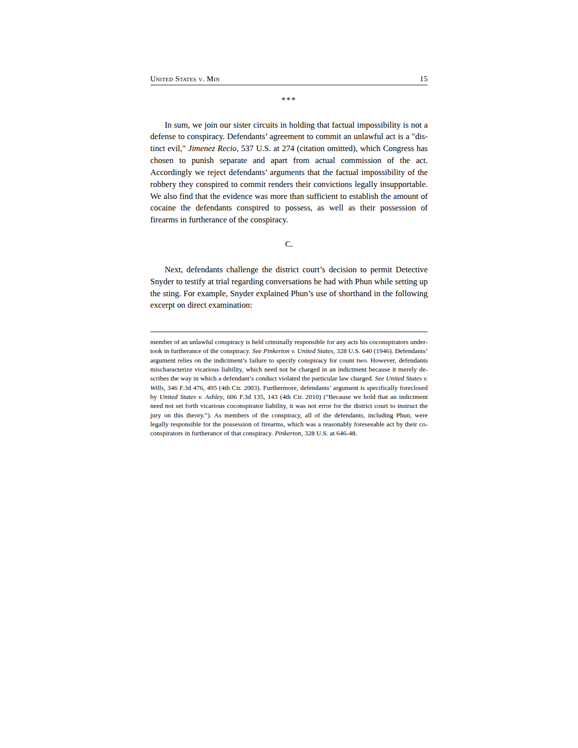United States v. Min 15
***
In sum, we join our sister circuits in holding that factual impossibility is not a defense to conspiracy. Defendants’ agreement to commit an unlawful act is a "distinct evil," Jimenez Recio, 537 U.S. at 274 (citation omitted), which Congress has chosen to punish separate and apart from actual commission of the act. Accordingly we reject defendants’ arguments that the factual impossibility of the robbery they conspired to commit renders their convictions legally insupportable. We also find that the evidence was more than sufficient to establish the amount of cocaine the defendants conspired to possess, as well as their possession of firearms in furtherance of the conspiracy.
C.
Next, defendants challenge the district court’s decision to permit Detective Snyder to testify at trial regarding conversations he had with Phun while setting up the sting. For example, Snyder explained Phun’s use of shorthand in the following excerpt on direct examination:
member of an unlawful conspiracy is held criminally responsible for any acts his coconspirators undertook in furtherance of the conspiracy. See Pinkerton v. United States, 328 U.S. 640 (1946). Defendants’ argument relies on the indictment’s failure to specify conspiracy for count two. However, defendants mischaracterize vicarious liability, which need not be charged in an indictment because it merely describes the way in which a defendant’s conduct violated the particular law charged. See United States v. Wills, 346 F.3d 476, 495 (4th Cir. 2003). Furthermore, defendants’ argument is specifically foreclosed by United States v. Ashley, 606 F.3d 135, 143 (4th Cir. 2010) ("Because we hold that an indictment need not set forth vicarious coconspirator liability, it was not error for the district court to instruct the jury on this theory."). As members of the conspiracy, all of the defendants, including Phun, were legally responsible for the possession of firearms, which was a reasonably foreseeable act by their coconspirators in furtherance of that conspiracy. Pinkerton, 328 U.S. at 646-48.